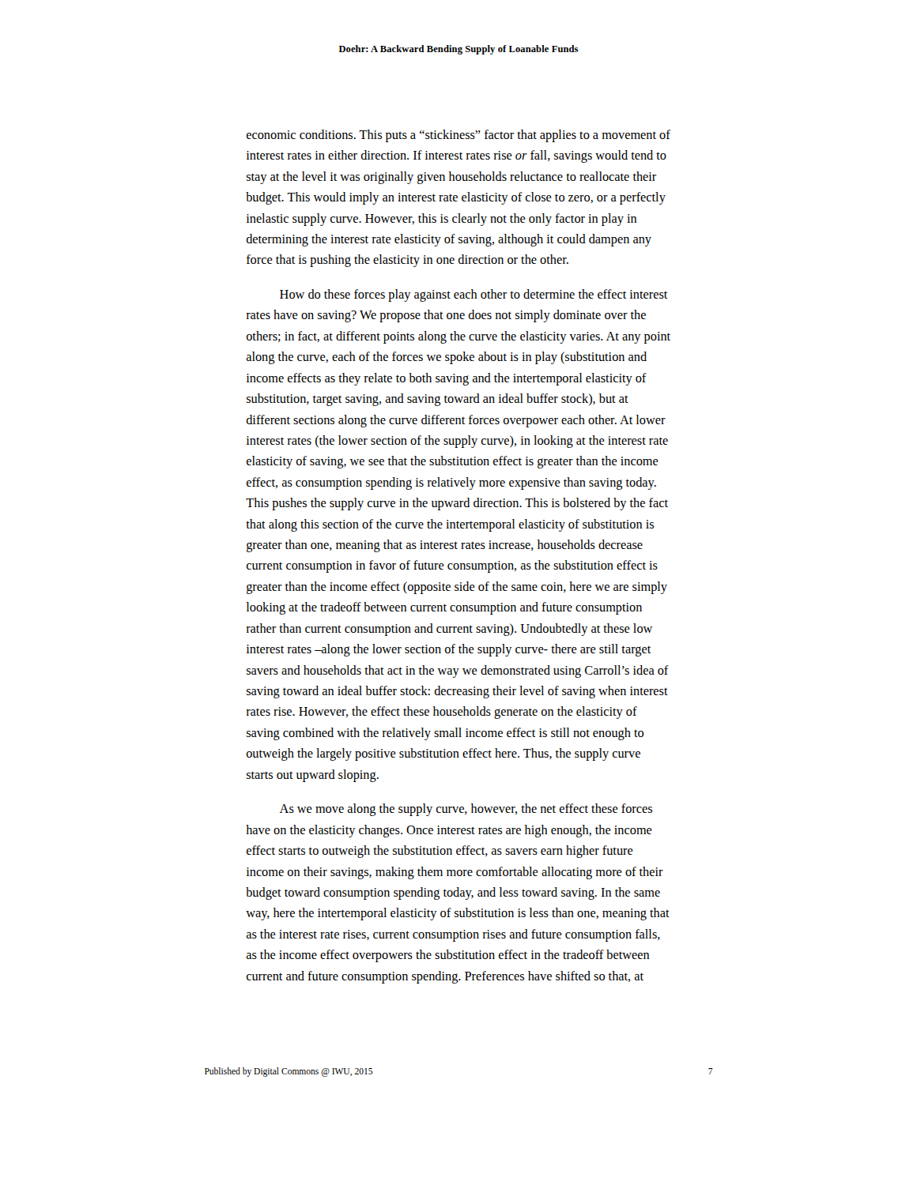Doehr: A Backward Bending Supply of Loanable Funds
economic conditions. This puts a “stickiness” factor that applies to a movement of interest rates in either direction. If interest rates rise or fall, savings would tend to stay at the level it was originally given households reluctance to reallocate their budget. This would imply an interest rate elasticity of close to zero, or a perfectly inelastic supply curve. However, this is clearly not the only factor in play in determining the interest rate elasticity of saving, although it could dampen any force that is pushing the elasticity in one direction or the other.
How do these forces play against each other to determine the effect interest rates have on saving? We propose that one does not simply dominate over the others; in fact, at different points along the curve the elasticity varies. At any point along the curve, each of the forces we spoke about is in play (substitution and income effects as they relate to both saving and the intertemporal elasticity of substitution, target saving, and saving toward an ideal buffer stock), but at different sections along the curve different forces overpower each other. At lower interest rates (the lower section of the supply curve), in looking at the interest rate elasticity of saving, we see that the substitution effect is greater than the income effect, as consumption spending is relatively more expensive than saving today. This pushes the supply curve in the upward direction. This is bolstered by the fact that along this section of the curve the intertemporal elasticity of substitution is greater than one, meaning that as interest rates increase, households decrease current consumption in favor of future consumption, as the substitution effect is greater than the income effect (opposite side of the same coin, here we are simply looking at the tradeoff between current consumption and future consumption rather than current consumption and current saving). Undoubtedly at these low interest rates –along the lower section of the supply curve- there are still target savers and households that act in the way we demonstrated using Carroll’s idea of saving toward an ideal buffer stock: decreasing their level of saving when interest rates rise. However, the effect these households generate on the elasticity of saving combined with the relatively small income effect is still not enough to outweigh the largely positive substitution effect here. Thus, the supply curve starts out upward sloping.
As we move along the supply curve, however, the net effect these forces have on the elasticity changes. Once interest rates are high enough, the income effect starts to outweigh the substitution effect, as savers earn higher future income on their savings, making them more comfortable allocating more of their budget toward consumption spending today, and less toward saving. In the same way, here the intertemporal elasticity of substitution is less than one, meaning that as the interest rate rises, current consumption rises and future consumption falls, as the income effect overpowers the substitution effect in the tradeoff between current and future consumption spending. Preferences have shifted so that, at
Published by Digital Commons @ IWU, 2015 7